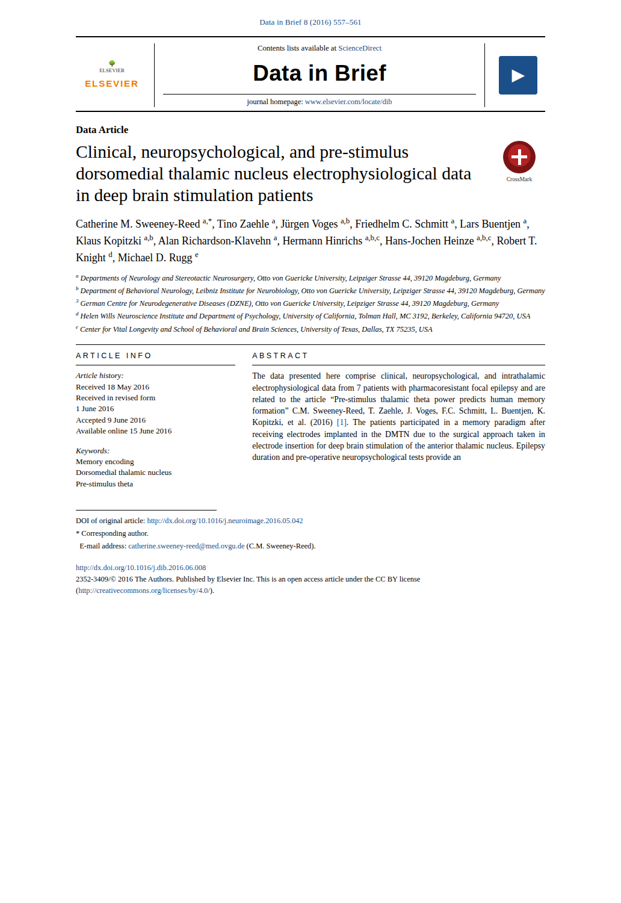Data in Brief 8 (2016) 557–561
🌳
ELSEVIER
ELSEVIER
Contents lists available at ScienceDirect
Data in Brief
journal homepage: www.elsevier.com/locate/dib
▶
Data Article
Clinical, neuropsychological, and pre-stimulus dorsomedial thalamic nucleus electrophysiological data in deep brain stimulation patients
CrossMark
Catherine M. Sweeney-Reed a,*, Tino Zaehle a, Jürgen Voges a,b, Friedhelm C. Schmitt a, Lars Buentjen a, Klaus Kopitzki a,b, Alan Richardson-Klavehn a, Hermann Hinrichs a,b,c, Hans-Jochen Heinze a,b,c, Robert T. Knight d, Michael D. Rugg e
a Departments of Neurology and Stereotactic Neurosurgery, Otto von Guericke University, Leipziger Strasse 44, 39120 Magdeburg, Germany
b Department of Behavioral Neurology, Leibniz Institute for Neurobiology, Otto von Guericke University, Leipziger Strasse 44, 39120 Magdeburg, Germany
3 German Centre for Neurodegenerative Diseases (DZNE), Otto von Guericke University, Leipziger Strasse 44, 39120 Magdeburg, Germany
d Helen Wills Neuroscience Institute and Department of Psychology, University of California, Tolman Hall, MC 3192, Berkeley, California 94720, USA
e Center for Vital Longevity and School of Behavioral and Brain Sciences, University of Texas, Dallas, TX 75235, USA
Article info
Article history:
Received 18 May 2016
Received in revised form
1 June 2016
Accepted 9 June 2016
Available online 15 June 2016
Keywords:
Memory encoding
Dorsomedial thalamic nucleus
Pre-stimulus theta
Abstract
The data presented here comprise clinical, neuropsychological, and intrathalamic electrophysiological data from 7 patients with pharmacoresistant focal epilepsy and are related to the article “Pre-stimulus thalamic theta power predicts human memory formation” C.M. Sweeney-Reed, T. Zaehle, J. Voges, F.C. Schmitt, L. Buentjen, K. Kopitzki, et al. (2016) [1]. The patients participated in a memory paradigm after receiving electrodes implanted in the DMTN due to the surgical approach taken in electrode insertion for deep brain stimulation of the anterior thalamic nucleus. Epilepsy duration and pre-operative neuropsychological tests provide an
DOI of original article: http://dx.doi.org/10.1016/j.neuroimage.2016.05.042
* Corresponding author.
E-mail address: catherine.sweeney-reed@med.ovgu.de (C.M. Sweeney-Reed).
http://dx.doi.org/10.1016/j.dib.2016.06.008 2352-3409/© 2016 The Authors. Published by Elsevier Inc. This is an open access article under the CC BY license (http://creativecommons.org/licenses/by/4.0/).